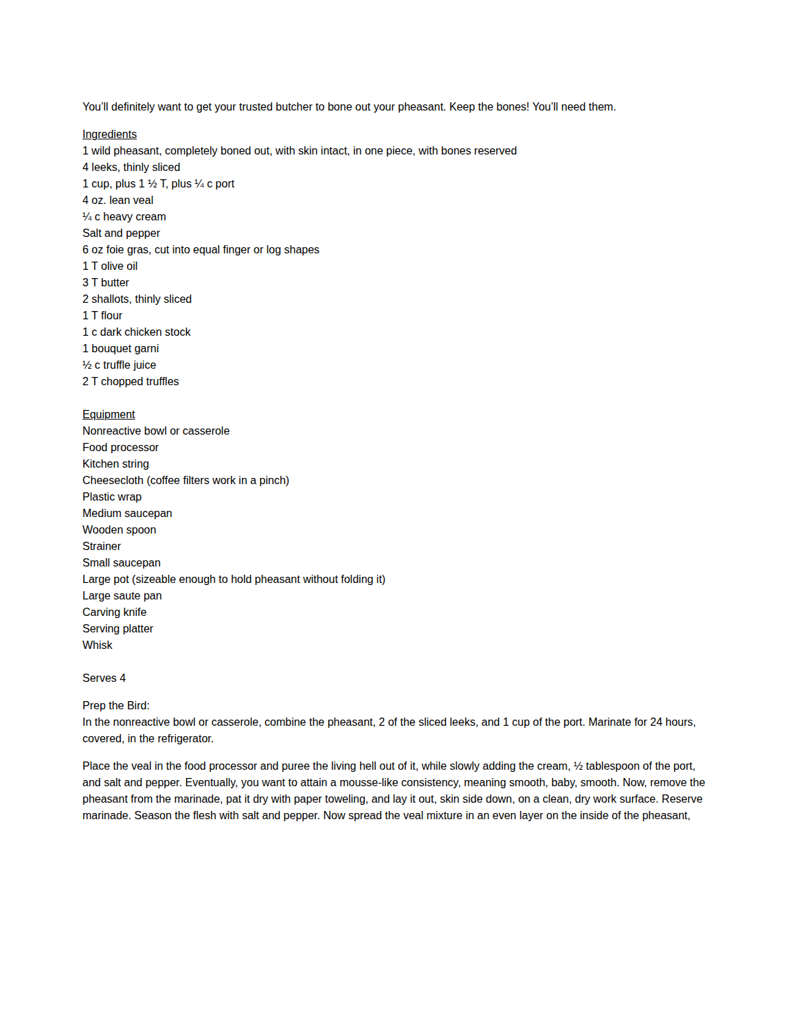You’ll definitely want to get your trusted butcher to bone out your pheasant. Keep the bones! You’ll need them.
Ingredients
1 wild pheasant, completely boned out, with skin intact, in one piece, with bones reserved
4 leeks, thinly sliced
1 cup, plus 1 ½ T, plus ¼ c port
4 oz. lean veal
¼ c heavy cream
Salt and pepper
6 oz foie gras, cut into equal finger or log shapes
1 T olive oil
3 T butter
2 shallots, thinly sliced
1 T flour
1 c dark chicken stock
1 bouquet garni
½ c truffle juice
2 T chopped truffles
Equipment
Nonreactive bowl or casserole
Food processor
Kitchen string
Cheesecloth (coffee filters work in a pinch)
Plastic wrap
Medium saucepan
Wooden spoon
Strainer
Small saucepan
Large pot (sizeable enough to hold pheasant without folding it)
Large saute pan
Carving knife
Serving platter
Whisk
Serves 4
Prep the Bird:
In the nonreactive bowl or casserole, combine the pheasant, 2 of the sliced leeks, and 1 cup of the port. Marinate for 24 hours, covered, in the refrigerator.
Place the veal in the food processor and puree the living hell out of it, while slowly adding the cream, ½ tablespoon of the port, and salt and pepper. Eventually, you want to attain a mousse-like consistency, meaning smooth, baby, smooth. Now, remove the pheasant from the marinade, pat it dry with paper toweling, and lay it out, skin side down, on a clean, dry work surface. Reserve marinade. Season the flesh with salt and pepper. Now spread the veal mixture in an even layer on the inside of the pheasant,